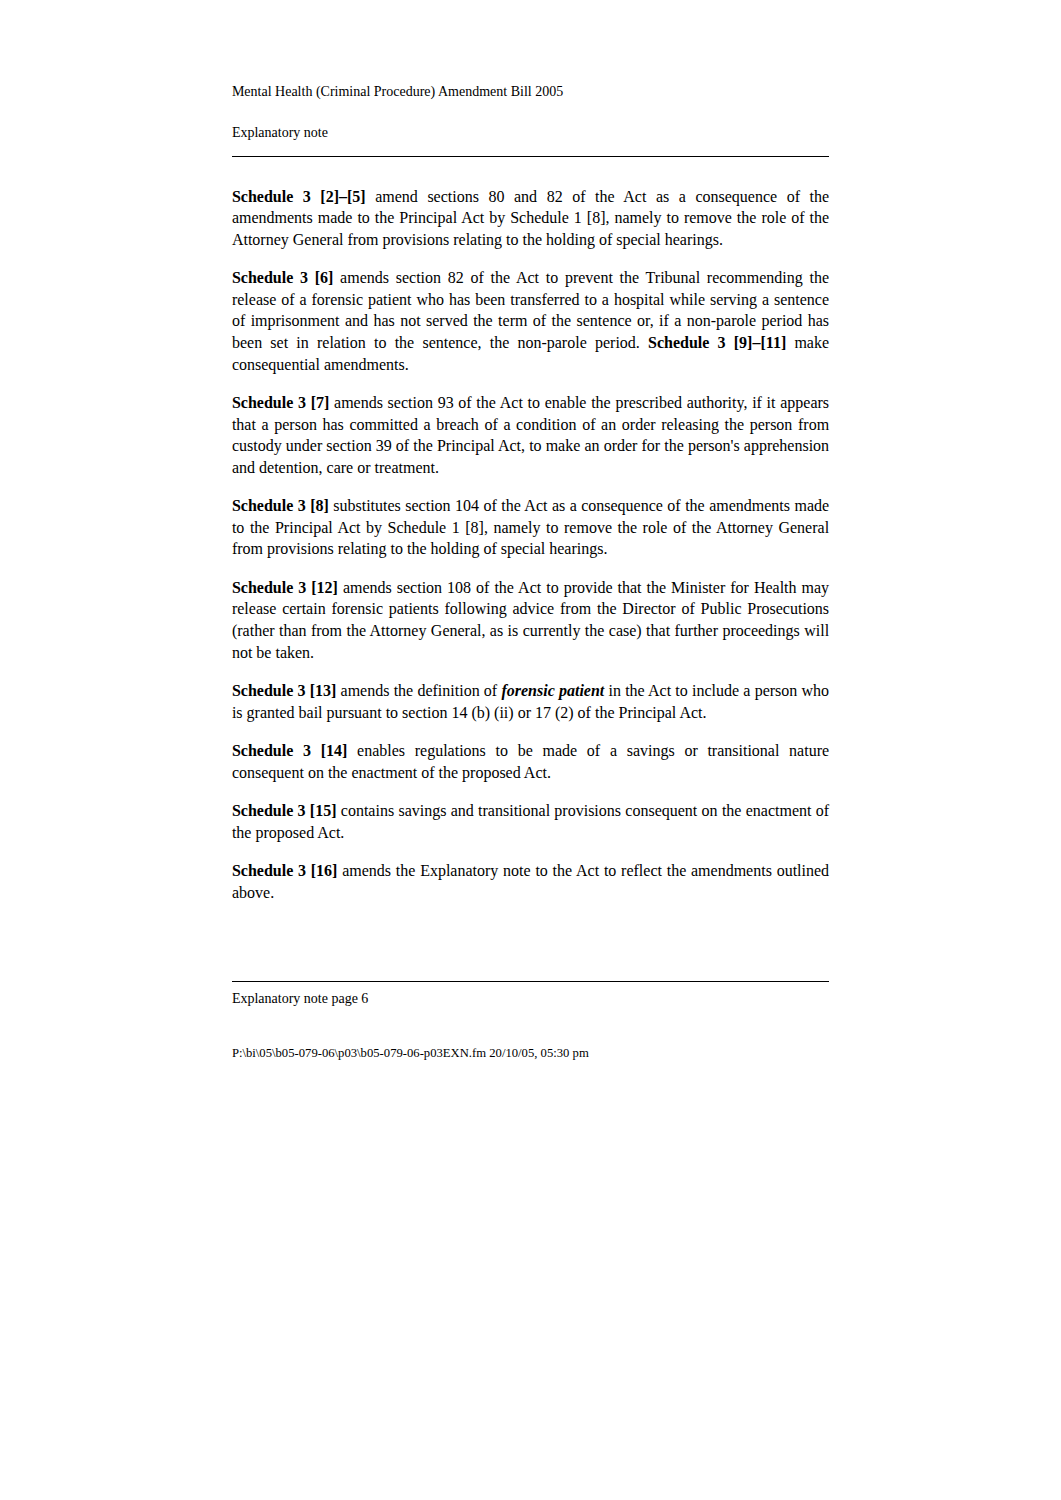Mental Health (Criminal Procedure) Amendment Bill 2005
Explanatory note
Schedule 3 [2]–[5] amend sections 80 and 82 of the Act as a consequence of the amendments made to the Principal Act by Schedule 1 [8], namely to remove the role of the Attorney General from provisions relating to the holding of special hearings.
Schedule 3 [6] amends section 82 of the Act to prevent the Tribunal recommending the release of a forensic patient who has been transferred to a hospital while serving a sentence of imprisonment and has not served the term of the sentence or, if a non-parole period has been set in relation to the sentence, the non-parole period. Schedule 3 [9]–[11] make consequential amendments.
Schedule 3 [7] amends section 93 of the Act to enable the prescribed authority, if it appears that a person has committed a breach of a condition of an order releasing the person from custody under section 39 of the Principal Act, to make an order for the person's apprehension and detention, care or treatment.
Schedule 3 [8] substitutes section 104 of the Act as a consequence of the amendments made to the Principal Act by Schedule 1 [8], namely to remove the role of the Attorney General from provisions relating to the holding of special hearings.
Schedule 3 [12] amends section 108 of the Act to provide that the Minister for Health may release certain forensic patients following advice from the Director of Public Prosecutions (rather than from the Attorney General, as is currently the case) that further proceedings will not be taken.
Schedule 3 [13] amends the definition of forensic patient in the Act to include a person who is granted bail pursuant to section 14 (b) (ii) or 17 (2) of the Principal Act.
Schedule 3 [14] enables regulations to be made of a savings or transitional nature consequent on the enactment of the proposed Act.
Schedule 3 [15] contains savings and transitional provisions consequent on the enactment of the proposed Act.
Schedule 3 [16] amends the Explanatory note to the Act to reflect the amendments outlined above.
Explanatory note page 6
P:\bi\05\b05-079-06\p03\b05-079-06-p03EXN.fm 20/10/05, 05:30 pm